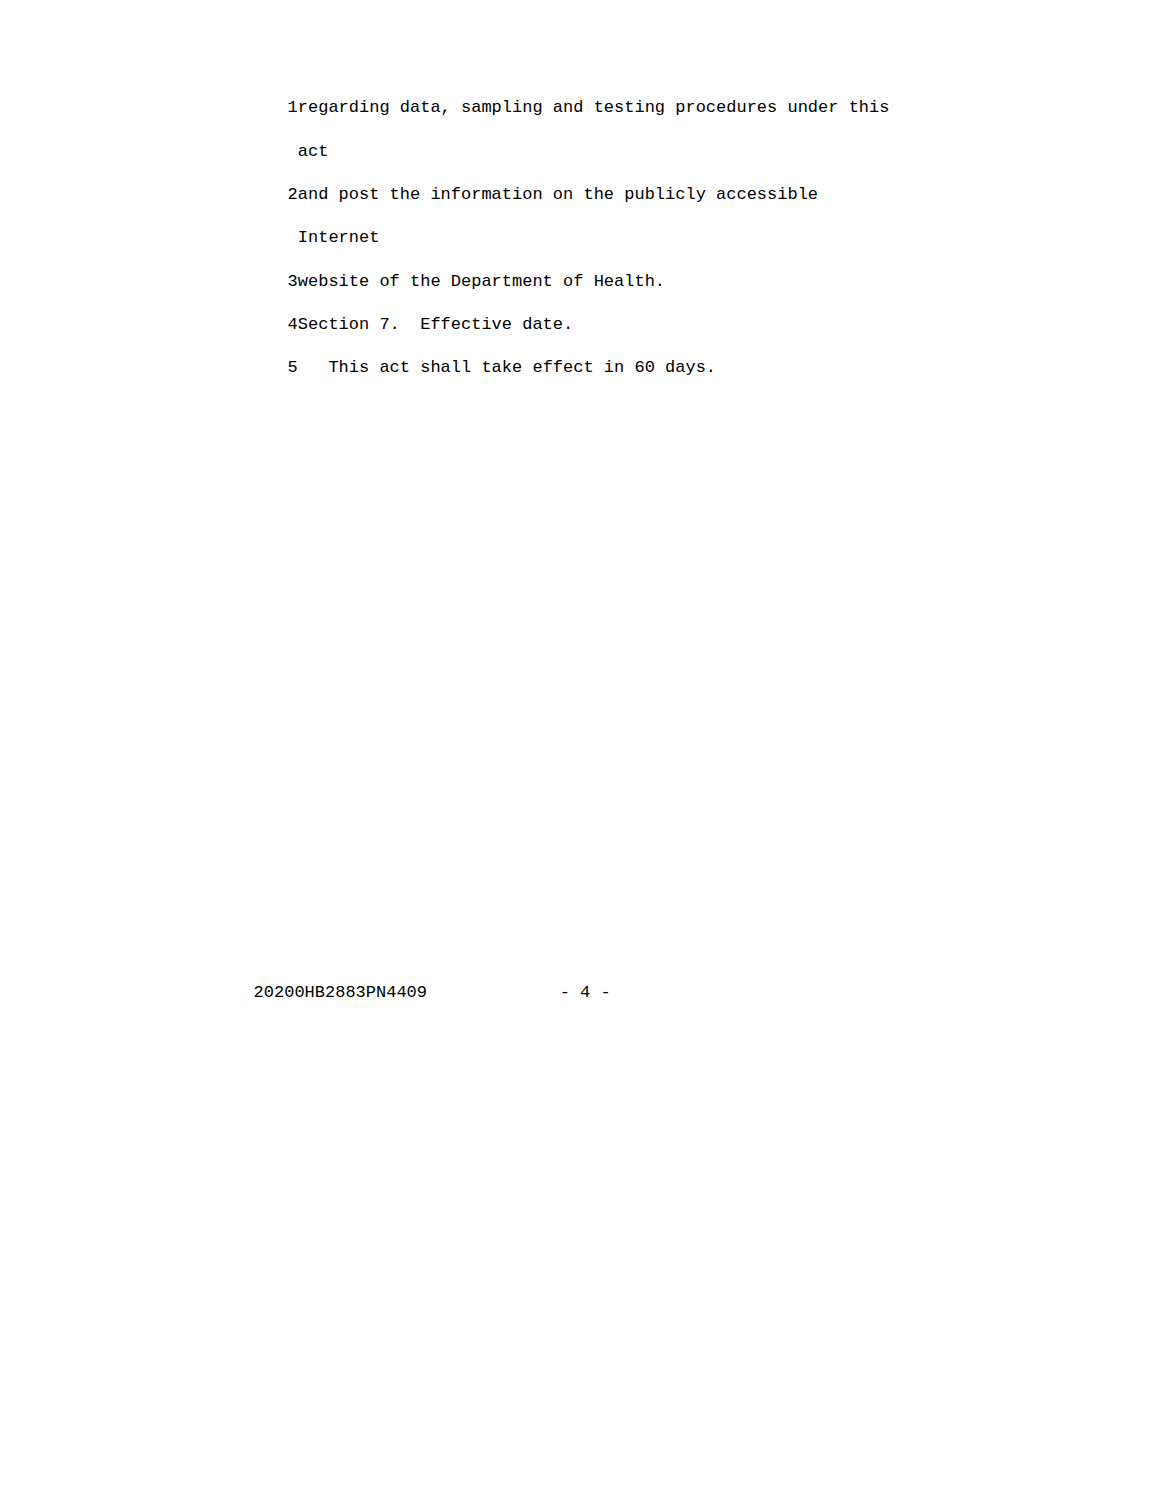| 1 | regarding data, sampling and testing procedures under this act |
| 2 | and post the information on the publicly accessible Internet |
| 3 | website of the Department of Health. |
| 4 | Section 7. Effective date. |
| 5 | This act shall take effect in 60 days. |
20200HB2883PN4409 - 4 -